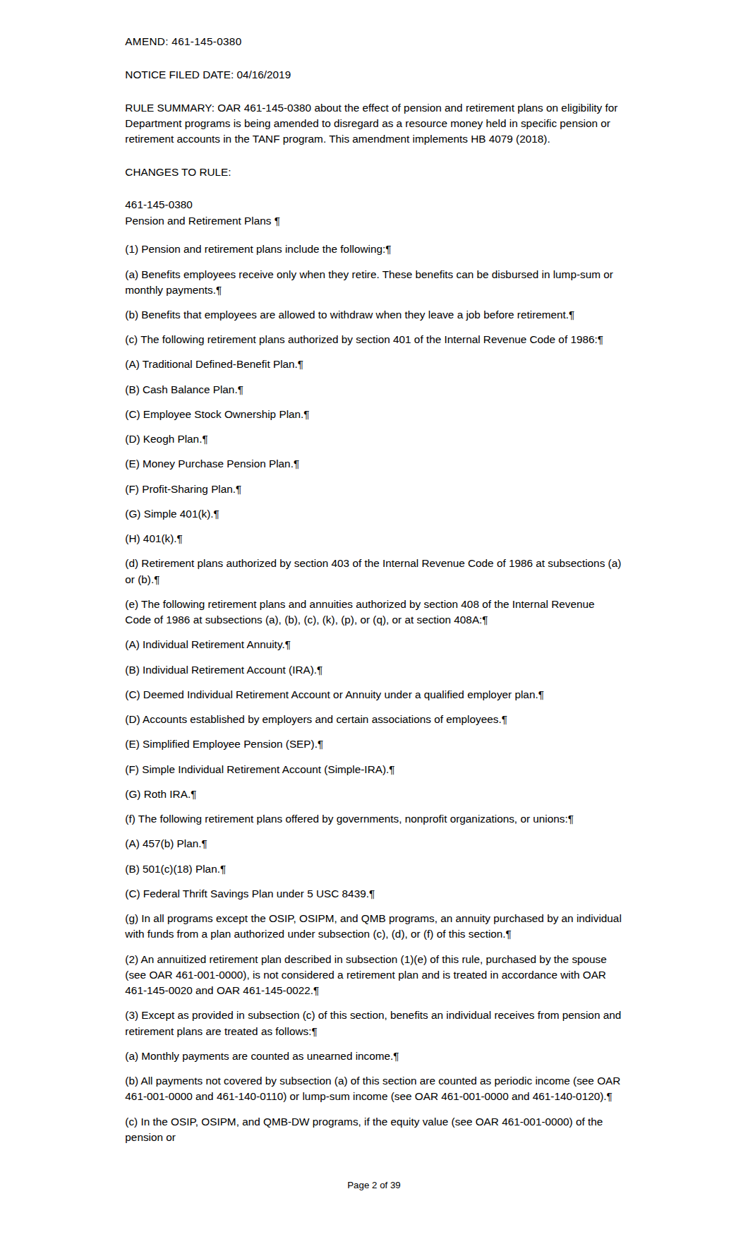AMEND: 461-145-0380
NOTICE FILED DATE: 04/16/2019
RULE SUMMARY: OAR 461-145-0380 about the effect of pension and retirement plans on eligibility for Department programs is being amended to disregard as a resource money held in specific pension or retirement accounts in the TANF program. This amendment implements HB 4079 (2018).
CHANGES TO RULE:
461-145-0380
Pension and Retirement Plans ¶
(1) Pension and retirement plans include the following:¶
(a) Benefits employees receive only when they retire. These benefits can be disbursed in lump-sum or monthly payments.¶
(b) Benefits that employees are allowed to withdraw when they leave a job before retirement.¶
(c) The following retirement plans authorized by section 401 of the Internal Revenue Code of 1986:¶
(A) Traditional Defined-Benefit Plan.¶
(B) Cash Balance Plan.¶
(C) Employee Stock Ownership Plan.¶
(D) Keogh Plan.¶
(E) Money Purchase Pension Plan.¶
(F) Profit-Sharing Plan.¶
(G) Simple 401(k).¶
(H) 401(k).¶
(d) Retirement plans authorized by section 403 of the Internal Revenue Code of 1986 at subsections (a) or (b).¶
(e) The following retirement plans and annuities authorized by section 408 of the Internal Revenue Code of 1986 at subsections (a), (b), (c), (k), (p), or (q), or at section 408A:¶
(A) Individual Retirement Annuity.¶
(B) Individual Retirement Account (IRA).¶
(C) Deemed Individual Retirement Account or Annuity under a qualified employer plan.¶
(D) Accounts established by employers and certain associations of employees.¶
(E) Simplified Employee Pension (SEP).¶
(F) Simple Individual Retirement Account (Simple-IRA).¶
(G) Roth IRA.¶
(f) The following retirement plans offered by governments, nonprofit organizations, or unions:¶
(A) 457(b) Plan.¶
(B) 501(c)(18) Plan.¶
(C) Federal Thrift Savings Plan under 5 USC 8439.¶
(g) In all programs except the OSIP, OSIPM, and QMB programs, an annuity purchased by an individual with funds from a plan authorized under subsection (c), (d), or (f) of this section.¶
(2) An annuitized retirement plan described in subsection (1)(e) of this rule, purchased by the spouse (see OAR 461-001-0000), is not considered a retirement plan and is treated in accordance with OAR 461-145-0020 and OAR 461-145-0022.¶
(3) Except as provided in subsection (c) of this section, benefits an individual receives from pension and retirement plans are treated as follows:¶
(a) Monthly payments are counted as unearned income.¶
(b) All payments not covered by subsection (a) of this section are counted as periodic income (see OAR 461-001-0000 and 461-140-0110) or lump-sum income (see OAR 461-001-0000 and 461-140-0120).¶
(c) In the OSIP, OSIPM, and QMB-DW programs, if the equity value (see OAR 461-001-0000) of the pension or
Page 2 of 39